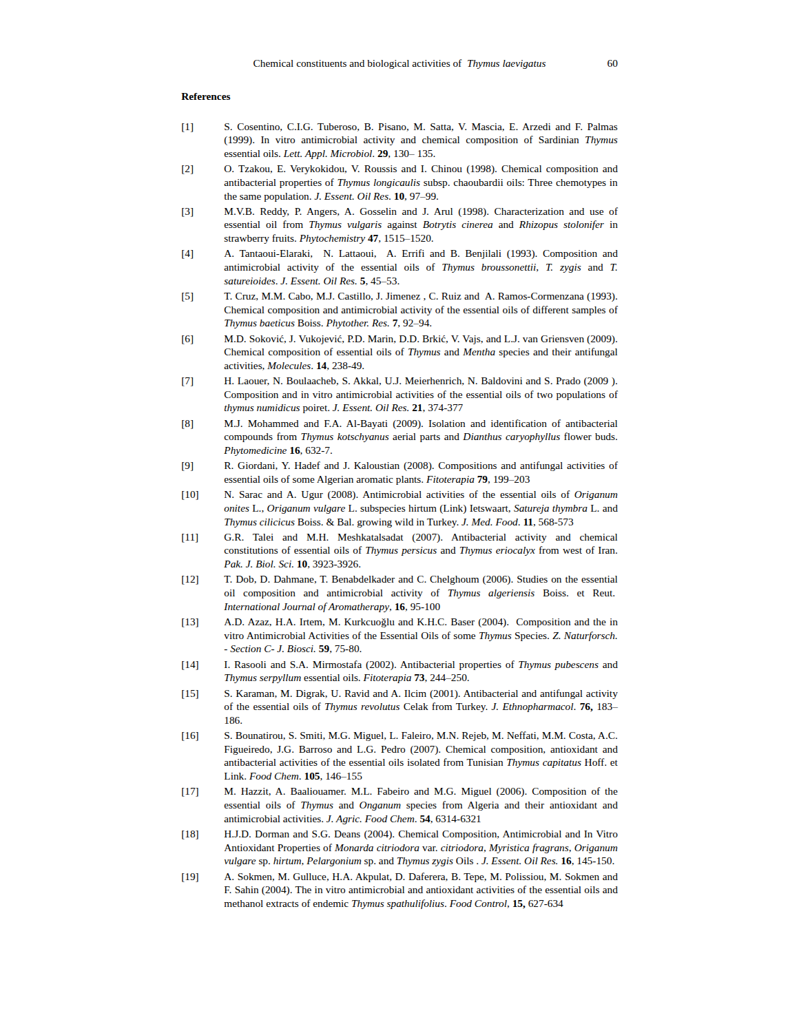Chemical constituents and biological activities of Thymus laevigatus 60
References
[1] S. Cosentino, C.I.G. Tuberoso, B. Pisano, M. Satta, V. Mascia, E. Arzedi and F. Palmas (1999). In vitro antimicrobial activity and chemical composition of Sardinian Thymus essential oils. Lett. Appl. Microbiol. 29, 130– 135.
[2] O. Tzakou, E. Verykokidou, V. Roussis and I. Chinou (1998). Chemical composition and antibacterial properties of Thymus longicaulis subsp. chaoubardii oils: Three chemotypes in the same population. J. Essent. Oil Res. 10, 97–99.
[3] M.V.B. Reddy, P. Angers, A. Gosselin and J. Arul (1998). Characterization and use of essential oil from Thymus vulgaris against Botrytis cinerea and Rhizopus stolonifer in strawberry fruits. Phytochemistry 47, 1515–1520.
[4] A. Tantaoui-Elaraki, N. Lattaoui, A. Errifi and B. Benjilali (1993). Composition and antimicrobial activity of the essential oils of Thymus broussonettii, T. zygis and T. satureioides. J. Essent. Oil Res. 5, 45–53.
[5] T. Cruz, M.M. Cabo, M.J. Castillo, J. Jimenez , C. Ruiz and A. Ramos-Cormenzana (1993). Chemical composition and antimicrobial activity of the essential oils of different samples of Thymus baeticus Boiss. Phytother. Res. 7, 92–94.
[6] M.D. Soković, J. Vukojević, P.D. Marin, D.D. Brkić, V. Vajs, and L.J. van Griensven (2009). Chemical composition of essential oils of Thymus and Mentha species and their antifungal activities, Molecules. 14, 238-49.
[7] H. Laouer, N. Boulaacheb, S. Akkal, U.J. Meierhenrich, N. Baldovini and S. Prado (2009 ). Composition and in vitro antimicrobial activities of the essential oils of two populations of thymus numidicus poiret. J. Essent. Oil Res. 21, 374-377
[8] M.J. Mohammed and F.A. Al-Bayati (2009). Isolation and identification of antibacterial compounds from Thymus kotschyanus aerial parts and Dianthus caryophyllus flower buds. Phytomedicine 16, 632-7.
[9] R. Giordani, Y. Hadef and J. Kaloustian (2008). Compositions and antifungal activities of essential oils of some Algerian aromatic plants. Fitoterapia 79, 199–203
[10] N. Sarac and A. Ugur (2008). Antimicrobial activities of the essential oils of Origanum onites L., Origanum vulgare L. subspecies hirtum (Link) Ietswaart, Satureja thymbra L. and Thymus cilicicus Boiss. & Bal. growing wild in Turkey. J. Med. Food. 11, 568-573
[11] G.R. Talei and M.H. Meshkatalsadat (2007). Antibacterial activity and chemical constitutions of essential oils of Thymus persicus and Thymus eriocalyx from west of Iran. Pak. J. Biol. Sci. 10, 3923-3926.
[12] T. Dob, D. Dahmane, T. Benabdelkader and C. Chelghoum (2006). Studies on the essential oil composition and antimicrobial activity of Thymus algeriensis Boiss. et Reut. International Journal of Aromatherapy, 16, 95-100
[13] A.D. Azaz, H.A. Irtem, M. Kurkcuoǧlu and K.H.C. Baser (2004). Composition and the in vitro Antimicrobial Activities of the Essential Oils of some Thymus Species. Z. Naturforsch. - Section C- J. Biosci. 59, 75-80.
[14] I. Rasooli and S.A. Mirmostafa (2002). Antibacterial properties of Thymus pubescens and Thymus serpyllum essential oils. Fitoterapia 73, 244–250.
[15] S. Karaman, M. Digrak, U. Ravid and A. Ilcim (2001). Antibacterial and antifungal activity of the essential oils of Thymus revolutus Celak from Turkey. J. Ethnopharmacol. 76, 183–186.
[16] S. Bounatirou, S. Smiti, M.G. Miguel, L. Faleiro, M.N. Rejeb, M. Neffati, M.M. Costa, A.C. Figueiredo, J.G. Barroso and L.G. Pedro (2007). Chemical composition, antioxidant and antibacterial activities of the essential oils isolated from Tunisian Thymus capitatus Hoff. et Link. Food Chem. 105, 146–155
[17] M. Hazzit, A. Baaliouamer. M.L. Fabeiro and M.G. Miguel (2006). Composition of the essential oils of Thymus and Onganum species from Algeria and their antioxidant and antimicrobial activities. J. Agric. Food Chem. 54, 6314-6321
[18] H.J.D. Dorman and S.G. Deans (2004). Chemical Composition, Antimicrobial and In Vitro Antioxidant Properties of Monarda citriodora var. citriodora, Myristica fragrans, Origanum vulgare sp. hirtum, Pelargonium sp. and Thymus zygis Oils . J. Essent. Oil Res. 16, 145-150.
[19] A. Sokmen, M. Gulluce, H.A. Akpulat, D. Daferera, B. Tepe, M. Polissiou, M. Sokmen and F. Sahin (2004). The in vitro antimicrobial and antioxidant activities of the essential oils and methanol extracts of endemic Thymus spathulifolius. Food Control, 15, 627-634